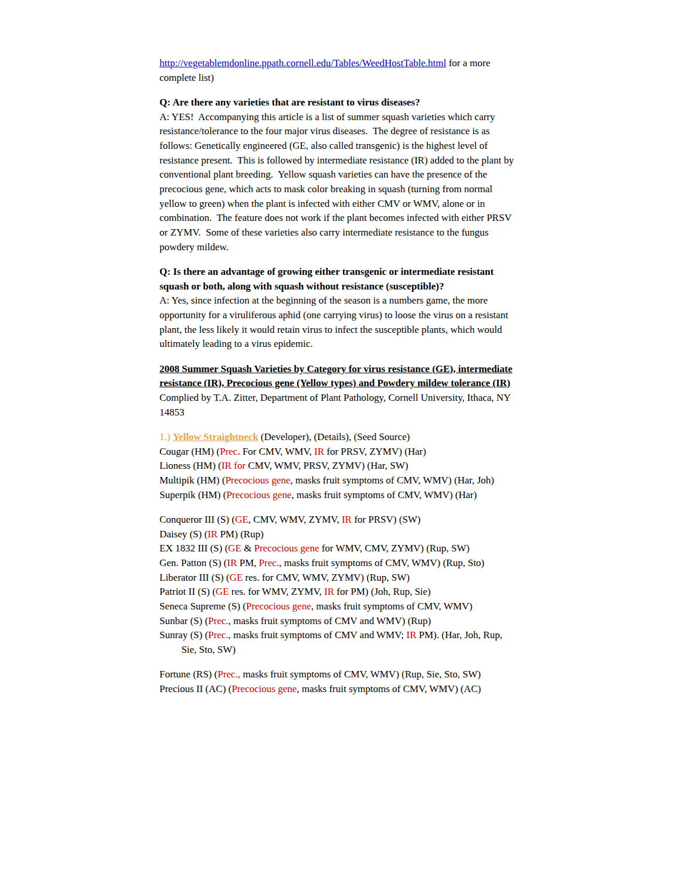http://vegetablemdonline.ppath.cornell.edu/Tables/WeedHostTable.html for a more complete list)
Q: Are there any varieties that are resistant to virus diseases?
A: YES! Accompanying this article is a list of summer squash varieties which carry resistance/tolerance to the four major virus diseases. The degree of resistance is as follows: Genetically engineered (GE, also called transgenic) is the highest level of resistance present. This is followed by intermediate resistance (IR) added to the plant by conventional plant breeding. Yellow squash varieties can have the presence of the precocious gene, which acts to mask color breaking in squash (turning from normal yellow to green) when the plant is infected with either CMV or WMV, alone or in combination. The feature does not work if the plant becomes infected with either PRSV or ZYMV. Some of these varieties also carry intermediate resistance to the fungus powdery mildew.
Q: Is there an advantage of growing either transgenic or intermediate resistant squash or both, along with squash without resistance (susceptible)?
A: Yes, since infection at the beginning of the season is a numbers game, the more opportunity for a viruliferous aphid (one carrying virus) to loose the virus on a resistant plant, the less likely it would retain virus to infect the susceptible plants, which would ultimately leading to a virus epidemic.
2008 Summer Squash Varieties by Category for virus resistance (GE), intermediate resistance (IR), Precocious gene (Yellow types) and Powdery mildew tolerance (IR)
Complied by T.A. Zitter, Department of Plant Pathology, Cornell University, Ithaca, NY 14853
1.) Yellow Straightneck (Developer), (Details), (Seed Source)
Cougar (HM) (Prec. For CMV, WMV, IR for PRSV, ZYMV) (Har)
Lioness (HM) (IR for CMV, WMV, PRSV, ZYMV) (Har, SW)
Multipik (HM) (Precocious gene, masks fruit symptoms of CMV, WMV) (Har, Joh)
Superpik (HM) (Precocious gene, masks fruit symptoms of CMV, WMV) (Har)
Conqueror III (S) (GE, CMV, WMV, ZYMV, IR for PRSV) (SW)
Daisey (S) (IR PM) (Rup)
EX 1832 III (S) (GE & Precocious gene for WMV, CMV, ZYMV) (Rup, SW)
Gen. Patton (S) (IR PM, Prec., masks fruit symptoms of CMV, WMV) (Rup, Sto)
Liberator III (S) (GE res. for CMV, WMV, ZYMV) (Rup, SW)
Patriot II (S) (GE res. for WMV, ZYMV, IR for PM) (Joh, Rup, Sie)
Seneca Supreme (S) (Precocious gene, masks fruit symptoms of CMV, WMV)
Sunbar (S) (Prec., masks fruit symptoms of CMV and WMV) (Rup)
Sunray (S) (Prec., masks fruit symptoms of CMV and WMV; IR PM). (Har, Joh, Rup,
Sie, Sto, SW)
Fortune (RS) (Prec., masks fruit symptoms of CMV, WMV) (Rup, Sie, Sto, SW)
Precious II (AC) (Precocious gene, masks fruit symptoms of CMV, WMV) (AC)